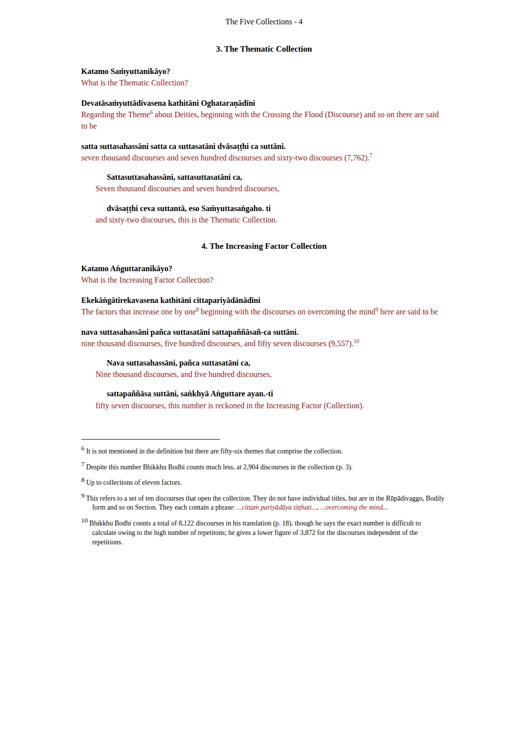The Five Collections - 4
3. The Thematic Collection
Katamo Saṁyuttanikāyo?
What is the Thematic Collection?
Devatāsaṁyuttādivasena kathitāni Oghataraṇādīni
Regarding the Theme6 about Deities, beginning with the Crossing the Flood (Discourse) and so on there are said to be
satta suttasahassāni satta ca suttasatāni dvāsaṭṭhi ca suttāni.
seven thousand discourses and seven hundred discourses and sixty-two discourses (7,762).7
Sattasuttasahassāni, sattasuttasatāni ca,
Seven thousand discourses and seven hundred discourses,
dvāsaṭṭhi ceva suttantā, eso Saṁyuttasaṅgaho. ti
and sixty-two discourses, this is the Thematic Collection.
4. The Increasing Factor Collection
Katamo Aṅguttaranikāyo?
What is the Increasing Factor Collection?
Ekekāṅgātirekavasena kathitāni cittapariyādānādīni
The factors that increase one by one8 beginning with the discourses on overcoming the mind9 here are said to be
nava suttasahassāni pañca suttasatāni sattapaññāsañ-ca suttāni.
nine thousand discourses, five hundred discourses, and fifty seven discourses (9,557).10
Nava suttasahassāni, pañca suttasatāni ca,
Nine thousand discourses, and five hundred discourses,
sattapaññāsa suttāni, saṅkhyā Aṅguttare ayan.-ti
fifty seven discourses, this number is reckoned in the Increasing Factor (Collection).
6 It is not mentioned in the definition but there are fifty-six themes that comprise the collection.
7 Despite this number Bhikkhu Bodhi counts much less, at 2,904 discourses in the collection (p. 3).
8 Up to collections of eleven factors.
9 This refers to a set of ten discourses that open the collection. They do not have individual titles, but are in the Rūpādivaggo, Bodily form and so on Section. They each contain a phrase: ...cittaṁ pariyādāya tiṭṭhati..., ...overcoming the mind...
10 Bhikkhu Bodhi counts a total of 8,122 discourses in his translation (p. 18), though he says the exact number is difficult to calculate owing to the high number of repetitons; he gives a lower figure of 3,872 for the discourses independent of the repetitions.